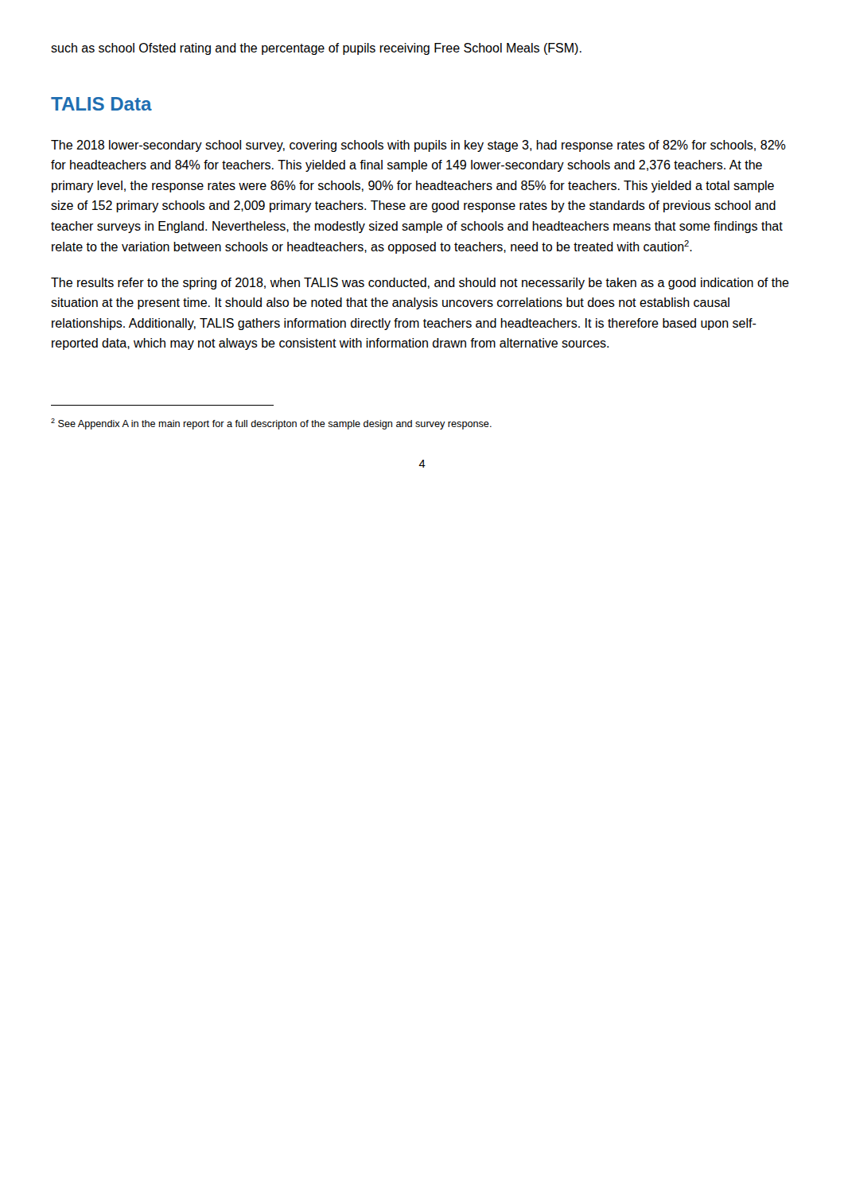such as school Ofsted rating and the percentage of pupils receiving Free School Meals (FSM).
TALIS Data
The 2018 lower-secondary school survey, covering schools with pupils in key stage 3, had response rates of 82% for schools, 82% for headteachers and 84% for teachers. This yielded a final sample of 149 lower-secondary schools and 2,376 teachers. At the primary level, the response rates were 86% for schools, 90% for headteachers and 85% for teachers. This yielded a total sample size of 152 primary schools and 2,009 primary teachers. These are good response rates by the standards of previous school and teacher surveys in England. Nevertheless, the modestly sized sample of schools and headteachers means that some findings that relate to the variation between schools or headteachers, as opposed to teachers, need to be treated with caution2.
The results refer to the spring of 2018, when TALIS was conducted, and should not necessarily be taken as a good indication of the situation at the present time. It should also be noted that the analysis uncovers correlations but does not establish causal relationships. Additionally, TALIS gathers information directly from teachers and headteachers. It is therefore based upon self-reported data, which may not always be consistent with information drawn from alternative sources.
2 See Appendix A in the main report for a full descripton of the sample design and survey response.
4